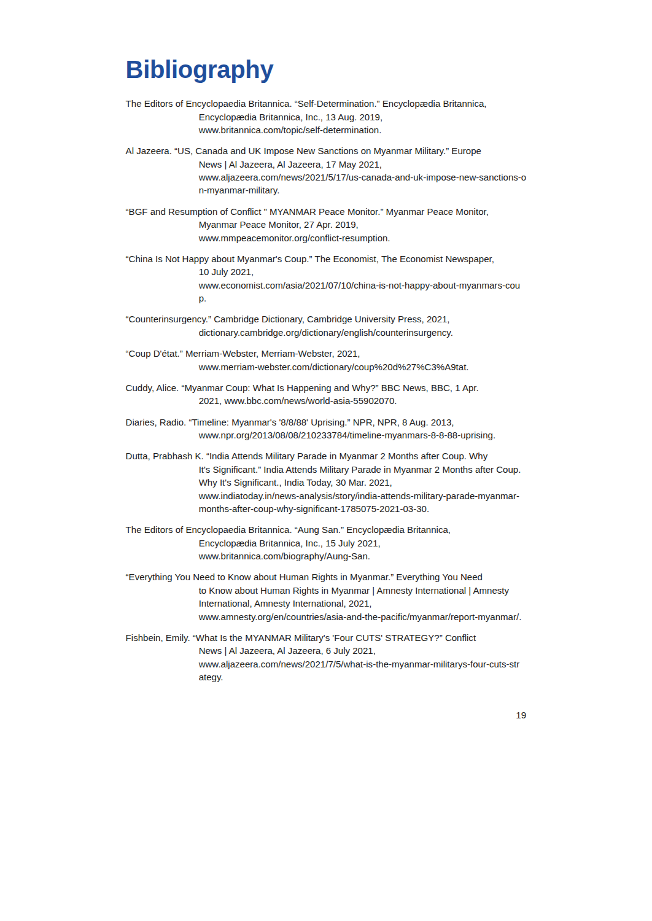Bibliography
The Editors of Encyclopaedia Britannica. “Self-Determination.” Encyclopædia Britannica, Encyclopædia Britannica, Inc., 13 Aug. 2019, www.britannica.com/topic/self-determination.
Al Jazeera. “US, Canada and UK Impose New Sanctions on Myanmar Military.” Europe News | Al Jazeera, Al Jazeera, 17 May 2021, www.aljazeera.com/news/2021/5/17/us-canada-and-uk-impose-new-sanctions-o n-myanmar-military.
“BGF and Resumption of Conflict " MYANMAR Peace Monitor.” Myanmar Peace Monitor, Myanmar Peace Monitor, 27 Apr. 2019, www.mmpeacemonitor.org/conflict-resumption.
“China Is Not Happy about Myanmar's Coup.” The Economist, The Economist Newspaper, 10 July 2021, www.economist.com/asia/2021/07/10/china-is-not-happy-about-myanmars-cou p.
“Counterinsurgency.” Cambridge Dictionary, Cambridge University Press, 2021, dictionary.cambridge.org/dictionary/english/counterinsurgency.
“Coup D'état.” Merriam-Webster, Merriam-Webster, 2021, www.merriam-webster.com/dictionary/coup%20d%27%C3%A9tat.
Cuddy, Alice. “Myanmar Coup: What Is Happening and Why?” BBC News, BBC, 1 Apr. 2021, www.bbc.com/news/world-asia-55902070.
Diaries, Radio. “Timeline: Myanmar's '8/8/88' Uprising.” NPR, NPR, 8 Aug. 2013, www.npr.org/2013/08/08/210233784/timeline-myanmars-8-8-88-uprising.
Dutta, Prabhash K. “India Attends Military Parade in Myanmar 2 Months after Coup. Why It's Significant.” India Attends Military Parade in Myanmar 2 Months after Coup. Why It's Significant., India Today, 30 Mar. 2021, www.indiatoday.in/news-analysis/story/india-attends-military-parade-myanmar- months-after-coup-why-significant-1785075-2021-03-30.
The Editors of Encyclopaedia Britannica. “Aung San.” Encyclopædia Britannica, Encyclopædia Britannica, Inc., 15 July 2021, www.britannica.com/biography/Aung-San.
“Everything You Need to Know about Human Rights in Myanmar.” Everything You Need to Know about Human Rights in Myanmar | Amnesty International | Amnesty International, Amnesty International, 2021, www.amnesty.org/en/countries/asia-and-the-pacific/myanmar/report-myanmar/.
Fishbein, Emily. “What Is the MYANMAR Military's 'Four CUTS' STRATEGY?” Conflict News | Al Jazeera, Al Jazeera, 6 July 2021, www.aljazeera.com/news/2021/7/5/what-is-the-myanmar-militarys-four-cuts-str ategy.
19